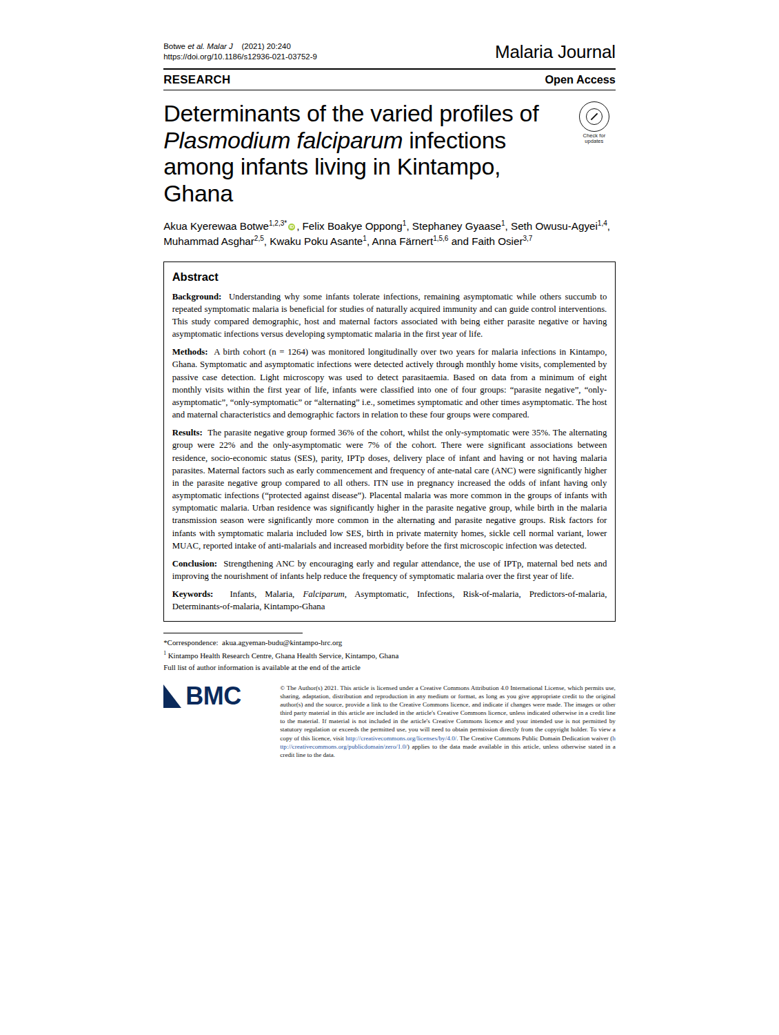Botwe et al. Malar J (2021) 20:240
https://doi.org/10.1186/s12936-021-03752-9
Malaria Journal
RESEARCH
Open Access
Determinants of the varied profiles of Plasmodium falciparum infections among infants living in Kintampo, Ghana
Check for
updates
Akua Kyerewaa Botwe1,2,3* , Felix Boakye Oppong1, Stephaney Gyaase1, Seth Owusu-Agyei1,4, Muhammad Asghar2,5, Kwaku Poku Asante1, Anna Färnert1,5,6 and Faith Osier3,7
Abstract
Background: Understanding why some infants tolerate infections, remaining asymptomatic while others succumb to repeated symptomatic malaria is beneficial for studies of naturally acquired immunity and can guide control interventions. This study compared demographic, host and maternal factors associated with being either parasite negative or having asymptomatic infections versus developing symptomatic malaria in the first year of life.
Methods: A birth cohort (n = 1264) was monitored longitudinally over two years for malaria infections in Kintampo, Ghana. Symptomatic and asymptomatic infections were detected actively through monthly home visits, complemented by passive case detection. Light microscopy was used to detect parasitaemia. Based on data from a minimum of eight monthly visits within the first year of life, infants were classified into one of four groups: “parasite negative”, “only-asymptomatic”, “only-symptomatic” or “alternating” i.e., sometimes symptomatic and other times asymptomatic. The host and maternal characteristics and demographic factors in relation to these four groups were compared.
Results: The parasite negative group formed 36% of the cohort, whilst the only-symptomatic were 35%. The alternating group were 22% and the only-asymptomatic were 7% of the cohort. There were significant associations between residence, socio-economic status (SES), parity, IPTp doses, delivery place of infant and having or not having malaria parasites. Maternal factors such as early commencement and frequency of ante-natal care (ANC) were significantly higher in the parasite negative group compared to all others. ITN use in pregnancy increased the odds of infant having only asymptomatic infections (“protected against disease”). Placental malaria was more common in the groups of infants with symptomatic malaria. Urban residence was significantly higher in the parasite negative group, while birth in the malaria transmission season were significantly more common in the alternating and parasite negative groups. Risk factors for infants with symptomatic malaria included low SES, birth in private maternity homes, sickle cell normal variant, lower MUAC, reported intake of anti-malarials and increased morbidity before the first microscopic infection was detected.
Conclusion: Strengthening ANC by encouraging early and regular attendance, the use of IPTp, maternal bed nets and improving the nourishment of infants help reduce the frequency of symptomatic malaria over the first year of life.
Keywords: Infants, Malaria, Falciparum, Asymptomatic, Infections, Risk-of-malaria, Predictors-of-malaria, Determinants-of-malaria, Kintampo-Ghana
*Correspondence: akua.agyeman-budu@kintampo-hrc.org
1 Kintampo Health Research Centre, Ghana Health Service, Kintampo, Ghana
Full list of author information is available at the end of the article
BMC
© The Author(s) 2021. This article is licensed under a Creative Commons Attribution 4.0 International License, which permits use, sharing, adaptation, distribution and reproduction in any medium or format, as long as you give appropriate credit to the original author(s) and the source, provide a link to the Creative Commons licence, and indicate if changes were made. The images or other third party material in this article are included in the article's Creative Commons licence, unless indicated otherwise in a credit line to the material. If material is not included in the article's Creative Commons licence and your intended use is not permitted by statutory regulation or exceeds the permitted use, you will need to obtain permission directly from the copyright holder. To view a copy of this licence, visit http://creativecommons.org/licenses/by/4.0/. The Creative Commons Public Domain Dedication waiver (http://creativecommons.org/publicdomain/zero/1.0/) applies to the data made available in this article, unless otherwise stated in a credit line to the data.